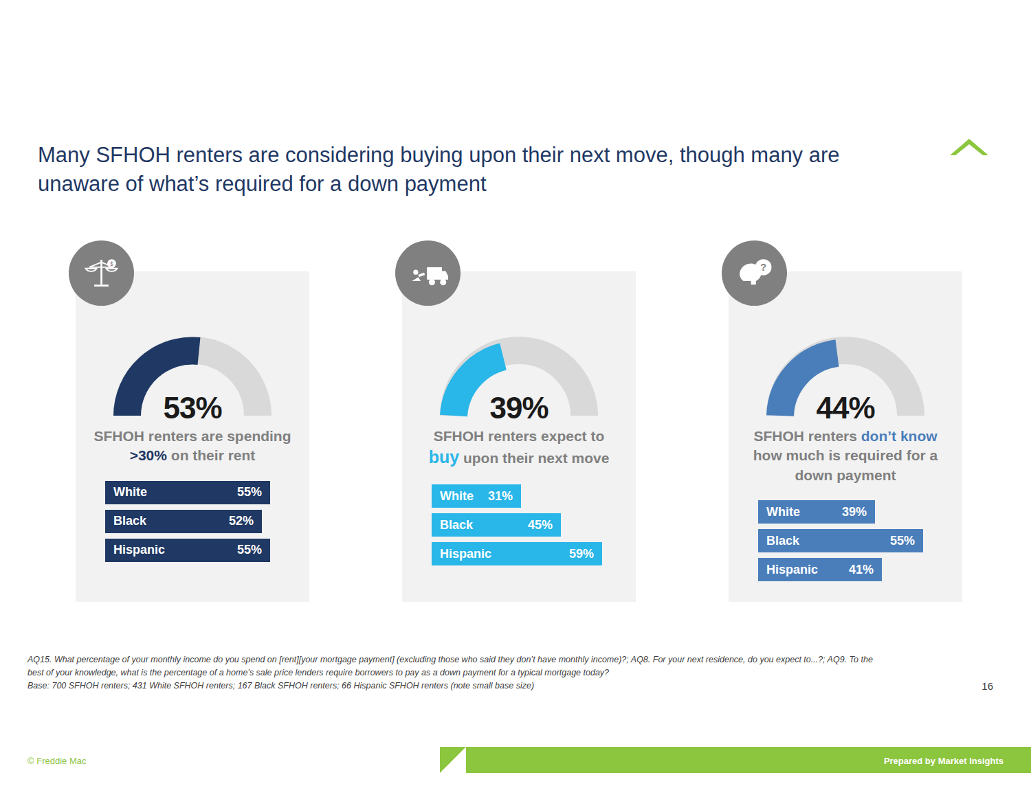Many SFHOH renters are considering buying upon their next move, though many are unaware of what’s required for a down payment
$
53%
SFHOH renters are spending >30% on their rent
White 55%
Black 52%
Hispanic 55%
39%
SFHOH renters expect to buy upon their next move
White 31%
Black 45%
Hispanic 59%
?
44%
SFHOH renters don’t know how much is required for a down payment
White 39%
Black 55%
Hispanic 41%
AQ15. What percentage of your monthly income do you spend on [rent][your mortgage payment] (excluding those who said they don’t have monthly income)?; AQ8. For your next residence, do you expect to...?; AQ9. To the best of your knowledge, what is the percentage of a home’s sale price lenders require borrowers to pay as a down payment for a typical mortgage today?
Base: 700 SFHOH renters; 431 White SFHOH renters; 167 Black SFHOH renters; 66 Hispanic SFHOH renters (note small base size)
16
© Freddie Mac
Prepared by Market Insights